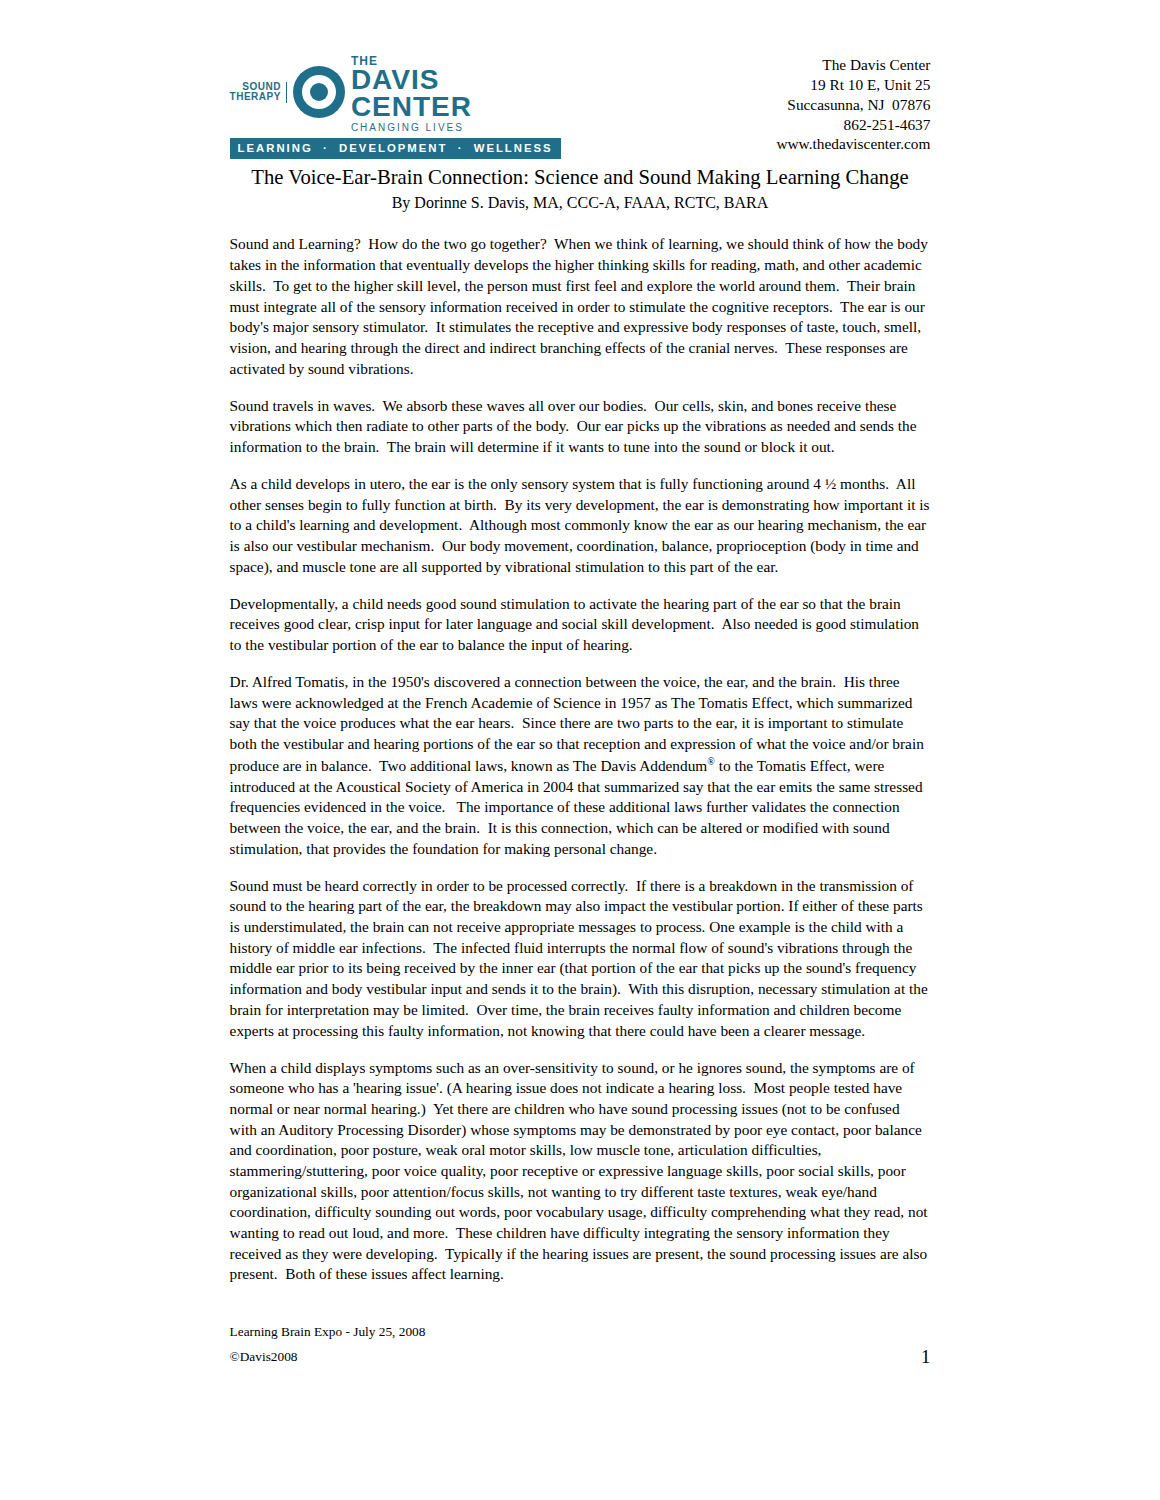SOUND
THERAPY
THE DAVIS CENTER CHANGING LIVES
LEARNING · DEVELOPMENT · WELLNESS
The Davis Center
19 Rt 10 E, Unit 25
Succasunna, NJ 07876
862-251-4637
www.thedaviscenter.com
The Voice-Ear-Brain Connection: Science and Sound Making Learning Change
By Dorinne S. Davis, MA, CCC-A, FAAA, RCTC, BARA
Sound and Learning? How do the two go together? When we think of learning, we should think of how the body takes in the information that eventually develops the higher thinking skills for reading, math, and other academic skills. To get to the higher skill level, the person must first feel and explore the world around them. Their brain must integrate all of the sensory information received in order to stimulate the cognitive receptors. The ear is our body's major sensory stimulator. It stimulates the receptive and expressive body responses of taste, touch, smell, vision, and hearing through the direct and indirect branching effects of the cranial nerves. These responses are activated by sound vibrations.
Sound travels in waves. We absorb these waves all over our bodies. Our cells, skin, and bones receive these vibrations which then radiate to other parts of the body. Our ear picks up the vibrations as needed and sends the information to the brain. The brain will determine if it wants to tune into the sound or block it out.
As a child develops in utero, the ear is the only sensory system that is fully functioning around 4 ½ months. All other senses begin to fully function at birth. By its very development, the ear is demonstrating how important it is to a child's learning and development. Although most commonly know the ear as our hearing mechanism, the ear is also our vestibular mechanism. Our body movement, coordination, balance, proprioception (body in time and space), and muscle tone are all supported by vibrational stimulation to this part of the ear.
Developmentally, a child needs good sound stimulation to activate the hearing part of the ear so that the brain receives good clear, crisp input for later language and social skill development. Also needed is good stimulation to the vestibular portion of the ear to balance the input of hearing.
Dr. Alfred Tomatis, in the 1950's discovered a connection between the voice, the ear, and the brain. His three laws were acknowledged at the French Academie of Science in 1957 as The Tomatis Effect, which summarized say that the voice produces what the ear hears. Since there are two parts to the ear, it is important to stimulate both the vestibular and hearing portions of the ear so that reception and expression of what the voice and/or brain produce are in balance. Two additional laws, known as The Davis Addendum® to the Tomatis Effect, were introduced at the Acoustical Society of America in 2004 that summarized say that the ear emits the same stressed frequencies evidenced in the voice. The importance of these additional laws further validates the connection between the voice, the ear, and the brain. It is this connection, which can be altered or modified with sound stimulation, that provides the foundation for making personal change.
Sound must be heard correctly in order to be processed correctly. If there is a breakdown in the transmission of sound to the hearing part of the ear, the breakdown may also impact the vestibular portion. If either of these parts is understimulated, the brain can not receive appropriate messages to process. One example is the child with a history of middle ear infections. The infected fluid interrupts the normal flow of sound's vibrations through the middle ear prior to its being received by the inner ear (that portion of the ear that picks up the sound's frequency information and body vestibular input and sends it to the brain). With this disruption, necessary stimulation at the brain for interpretation may be limited. Over time, the brain receives faulty information and children become experts at processing this faulty information, not knowing that there could have been a clearer message.
When a child displays symptoms such as an over-sensitivity to sound, or he ignores sound, the symptoms are of someone who has a 'hearing issue'. (A hearing issue does not indicate a hearing loss. Most people tested have normal or near normal hearing.) Yet there are children who have sound processing issues (not to be confused with an Auditory Processing Disorder) whose symptoms may be demonstrated by poor eye contact, poor balance and coordination, poor posture, weak oral motor skills, low muscle tone, articulation difficulties, stammering/stuttering, poor voice quality, poor receptive or expressive language skills, poor social skills, poor organizational skills, poor attention/focus skills, not wanting to try different taste textures, weak eye/hand coordination, difficulty sounding out words, poor vocabulary usage, difficulty comprehending what they read, not wanting to read out loud, and more. These children have difficulty integrating the sensory information they received as they were developing. Typically if the hearing issues are present, the sound processing issues are also present. Both of these issues affect learning.
Learning Brain Expo - July 25, 2008
©Davis2008
1